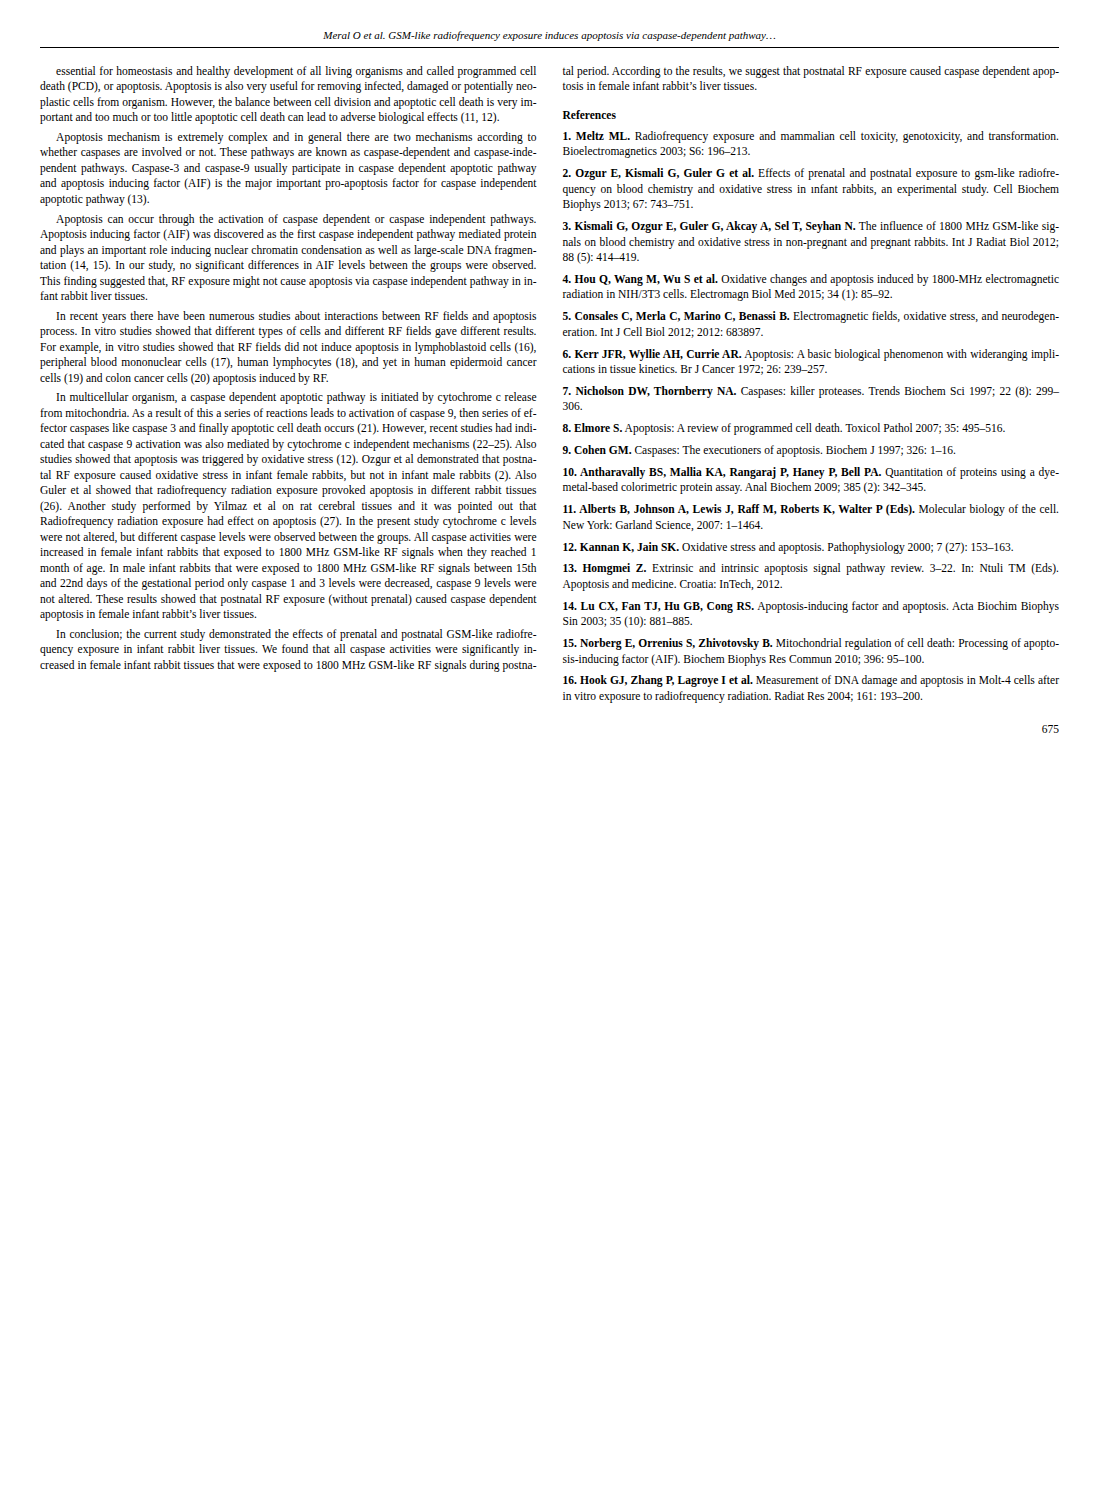Meral O et al. GSM-like radiofrequency exposure induces apoptosis via caspase-dependent pathway…
essential for homeostasis and healthy development of all living organisms and called programmed cell death (PCD), or apoptosis. Apoptosis is also very useful for removing infected, damaged or potentially neoplastic cells from organism. However, the balance between cell division and apoptotic cell death is very important and too much or too little apoptotic cell death can lead to adverse biological effects (11, 12).
Apoptosis mechanism is extremely complex and in general there are two mechanisms according to whether caspases are involved or not. These pathways are known as caspase-dependent and caspase-independent pathways. Caspase-3 and caspase-9 usually participate in caspase dependent apoptotic pathway and apoptosis inducing factor (AIF) is the major important pro-apoptosis factor for caspase independent apoptotic pathway (13).
Apoptosis can occur through the activation of caspase dependent or caspase independent pathways. Apoptosis inducing factor (AIF) was discovered as the first caspase independent pathway mediated protein and plays an important role inducing nuclear chromatin condensation as well as large-scale DNA fragmentation (14, 15). In our study, no significant differences in AIF levels between the groups were observed. This finding suggested that, RF exposure might not cause apoptosis via caspase independent pathway in infant rabbit liver tissues.
In recent years there have been numerous studies about interactions between RF fields and apoptosis process. In vitro studies showed that different types of cells and different RF fields gave different results. For example, in vitro studies showed that RF fields did not induce apoptosis in lymphoblastoid cells (16), peripheral blood mononuclear cells (17), human lymphocytes (18), and yet in human epidermoid cancer cells (19) and colon cancer cells (20) apoptosis induced by RF.
In multicellular organism, a caspase dependent apoptotic pathway is initiated by cytochrome c release from mitochondria. As a result of this a series of reactions leads to activation of caspase 9, then series of effector caspases like caspase 3 and finally apoptotic cell death occurs (21). However, recent studies had indicated that caspase 9 activation was also mediated by cytochrome c independent mechanisms (22–25). Also studies showed that apoptosis was triggered by oxidative stress (12). Ozgur et al demonstrated that postnatal RF exposure caused oxidative stress in infant female rabbits, but not in infant male rabbits (2). Also Guler et al showed that radiofrequency radiation exposure provoked apoptosis in different rabbit tissues (26). Another study performed by Yilmaz et al on rat cerebral tissues and it was pointed out that Radiofrequency radiation exposure had effect on apoptosis (27). In the present study cytochrome c levels were not altered, but different caspase levels were observed between the groups. All caspase activities were increased in female infant rabbits that exposed to 1800 MHz GSM-like RF signals when they reached 1 month of age. In male infant rabbits that were exposed to 1800 MHz GSM-like RF signals between 15th and 22nd days of the gestational period only caspase 1 and 3 levels were decreased, caspase 9 levels were not altered. These results showed that postnatal RF exposure (without prenatal) caused caspase dependent apoptosis in female infant rabbit’s liver tissues.
In conclusion; the current study demonstrated the effects of prenatal and postnatal GSM-like radiofrequency exposure in infant rabbit liver tissues. We found that all caspase activities were significantly increased in female infant rabbit tissues that were exposed to 1800 MHz GSM-like RF signals during postnatal period. According to the results, we suggest that postnatal RF exposure caused caspase dependent apoptosis in female infant rabbit’s liver tissues.
References
1. Meltz ML. Radiofrequency exposure and mammalian cell toxicity, genotoxicity, and transformation. Bioelectromagnetics 2003; S6: 196–213.
2. Ozgur E, Kismali G, Guler G et al. Effects of prenatal and postnatal exposure to gsm-like radiofrequency on blood chemistry and oxidative stress in ınfant rabbits, an experimental study. Cell Biochem Biophys 2013; 67: 743–751.
3. Kismali G, Ozgur E, Guler G, Akcay A, Sel T, Seyhan N. The influence of 1800 MHz GSM-like signals on blood chemistry and oxidative stress in non-pregnant and pregnant rabbits. Int J Radiat Biol 2012; 88 (5): 414–419.
4. Hou Q, Wang M, Wu S et al. Oxidative changes and apoptosis induced by 1800-MHz electromagnetic radiation in NIH/3T3 cells. Electromagn Biol Med 2015; 34 (1): 85–92.
5. Consales C, Merla C, Marino C, Benassi B. Electromagnetic fields, oxidative stress, and neurodegeneration. Int J Cell Biol 2012; 2012: 683897.
6. Kerr JFR, Wyllie AH, Currie AR. Apoptosis: A basic biological phenomenon with wideranging implications in tissue kinetics. Br J Cancer 1972; 26: 239–257.
7. Nicholson DW, Thornberry NA. Caspases: killer proteases. Trends Biochem Sci 1997; 22 (8): 299–306.
8. Elmore S. Apoptosis: A review of programmed cell death. Toxicol Pathol 2007; 35: 495–516.
9. Cohen GM. Caspases: The executioners of apoptosis. Biochem J 1997; 326: 1–16.
10. Antharavally BS, Mallia KA, Rangaraj P, Haney P, Bell PA. Quantitation of proteins using a dye-metal-based colorimetric protein assay. Anal Biochem 2009; 385 (2): 342–345.
11. Alberts B, Johnson A, Lewis J, Raff M, Roberts K, Walter P (Eds). Molecular biology of the cell. New York: Garland Science, 2007: 1–1464.
12. Kannan K, Jain SK. Oxidative stress and apoptosis. Pathophysiology 2000; 7 (27): 153–163.
13. Homgmei Z. Extrinsic and intrinsic apoptosis signal pathway review. 3–22. In: Ntuli TM (Eds). Apoptosis and medicine. Croatia: InTech, 2012.
14. Lu CX, Fan TJ, Hu GB, Cong RS. Apoptosis-inducing factor and apoptosis. Acta Biochim Biophys Sin 2003; 35 (10): 881–885.
15. Norberg E, Orrenius S, Zhivotovsky B. Mitochondrial regulation of cell death: Processing of apoptosis-inducing factor (AIF). Biochem Biophys Res Commun 2010; 396: 95–100.
16. Hook GJ, Zhang P, Lagroye I et al. Measurement of DNA damage and apoptosis in Molt-4 cells after in vitro exposure to radiofrequency radiation. Radiat Res 2004; 161: 193–200.
675